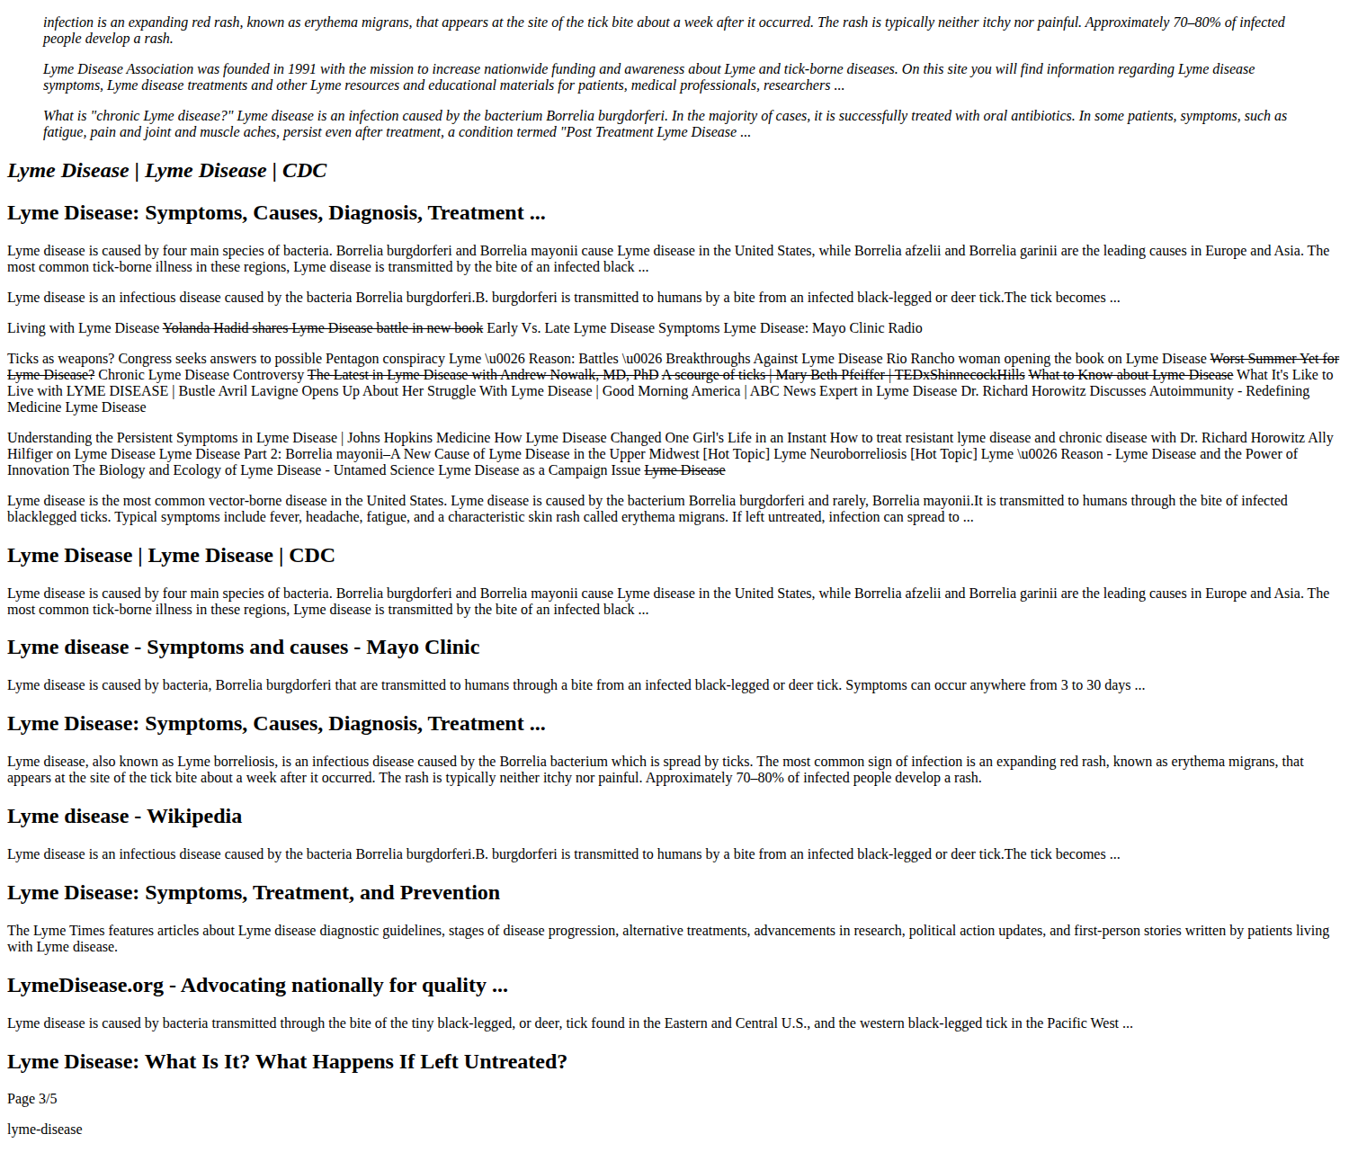infection is an expanding red rash, known as erythema migrans, that appears at the site of the tick bite about a week after it occurred. The rash is typically neither itchy nor painful. Approximately 70–80% of infected people develop a rash.
Lyme Disease Association was founded in 1991 with the mission to increase nationwide funding and awareness about Lyme and tick-borne diseases. On this site you will find information regarding Lyme disease symptoms, Lyme disease treatments and other Lyme resources and educational materials for patients, medical professionals, researchers ...
What is "chronic Lyme disease?" Lyme disease is an infection caused by the bacterium Borrelia burgdorferi. In the majority of cases, it is successfully treated with oral antibiotics. In some patients, symptoms, such as fatigue, pain and joint and muscle aches, persist even after treatment, a condition termed "Post Treatment Lyme Disease ...
Lyme Disease | Lyme Disease | CDC
Lyme Disease: Symptoms, Causes, Diagnosis, Treatment ...
Lyme disease is caused by four main species of bacteria. Borrelia burgdorferi and Borrelia mayonii cause Lyme disease in the United States, while Borrelia afzelii and Borrelia garinii are the leading causes in Europe and Asia. The most common tick-borne illness in these regions, Lyme disease is transmitted by the bite of an infected black ...
Lyme disease is an infectious disease caused by the bacteria Borrelia burgdorferi.B. burgdorferi is transmitted to humans by a bite from an infected black-legged or deer tick.The tick becomes ...
Living with Lyme Disease Yolanda Hadid shares Lyme Disease battle in new book Early Vs. Late Lyme Disease Symptoms Lyme Disease: Mayo Clinic Radio
Ticks as weapons? Congress seeks answers to possible Pentagon conspiracy Lyme \u0026 Reason: Battles \u0026 Breakthroughs Against Lyme Disease Rio Rancho woman opening the book on Lyme Disease Worst Summer Yet for Lyme Disease? Chronic Lyme Disease Controversy The Latest in Lyme Disease with Andrew Nowalk, MD, PhD A scourge of ticks | Mary Beth Pfeiffer | TEDxShinnecockHills What to Know about Lyme Disease What It's Like to Live with LYME DISEASE | Bustle Avril Lavigne Opens Up About Her Struggle With Lyme Disease | Good Morning America | ABC News Expert in Lyme Disease Dr. Richard Horowitz Discusses Autoimmunity - Redefining Medicine Lyme Disease
Understanding the Persistent Symptoms in Lyme Disease | Johns Hopkins Medicine How Lyme Disease Changed One Girl's Life in an Instant How to treat resistant lyme disease and chronic disease with Dr. Richard Horowitz Ally Hilfiger on Lyme Disease Lyme Disease Part 2: Borrelia mayonii–A New Cause of Lyme Disease in the Upper Midwest [Hot Topic] Lyme Neuroborreliosis [Hot Topic] Lyme \u0026 Reason - Lyme Disease and the Power of Innovation The Biology and Ecology of Lyme Disease - Untamed Science Lyme Disease as a Campaign Issue Lyme Disease
Lyme disease is the most common vector-borne disease in the United States. Lyme disease is caused by the bacterium Borrelia burgdorferi and rarely, Borrelia mayonii.It is transmitted to humans through the bite of infected blacklegged ticks. Typical symptoms include fever, headache, fatigue, and a characteristic skin rash called erythema migrans. If left untreated, infection can spread to ...
Lyme Disease | Lyme Disease | CDC
Lyme disease is caused by four main species of bacteria. Borrelia burgdorferi and Borrelia mayonii cause Lyme disease in the United States, while Borrelia afzelii and Borrelia garinii are the leading causes in Europe and Asia. The most common tick-borne illness in these regions, Lyme disease is transmitted by the bite of an infected black ...
Lyme disease - Symptoms and causes - Mayo Clinic
Lyme disease is caused by bacteria, Borrelia burgdorferi that are transmitted to humans through a bite from an infected black-legged or deer tick. Symptoms can occur anywhere from 3 to 30 days ...
Lyme Disease: Symptoms, Causes, Diagnosis, Treatment ...
Lyme disease, also known as Lyme borreliosis, is an infectious disease caused by the Borrelia bacterium which is spread by ticks. The most common sign of infection is an expanding red rash, known as erythema migrans, that appears at the site of the tick bite about a week after it occurred. The rash is typically neither itchy nor painful. Approximately 70–80% of infected people develop a rash.
Lyme disease - Wikipedia
Lyme disease is an infectious disease caused by the bacteria Borrelia burgdorferi.B. burgdorferi is transmitted to humans by a bite from an infected black-legged or deer tick.The tick becomes ...
Lyme Disease: Symptoms, Treatment, and Prevention
The Lyme Times features articles about Lyme disease diagnostic guidelines, stages of disease progression, alternative treatments, advancements in research, political action updates, and first-person stories written by patients living with Lyme disease.
LymeDisease.org - Advocating nationally for quality ...
Lyme disease is caused by bacteria transmitted through the bite of the tiny black-legged, or deer, tick found in the Eastern and Central U.S., and the western black-legged tick in the Pacific West ...
Lyme Disease: What Is It? What Happens If Left Untreated?
Page 3/5
lyme-disease